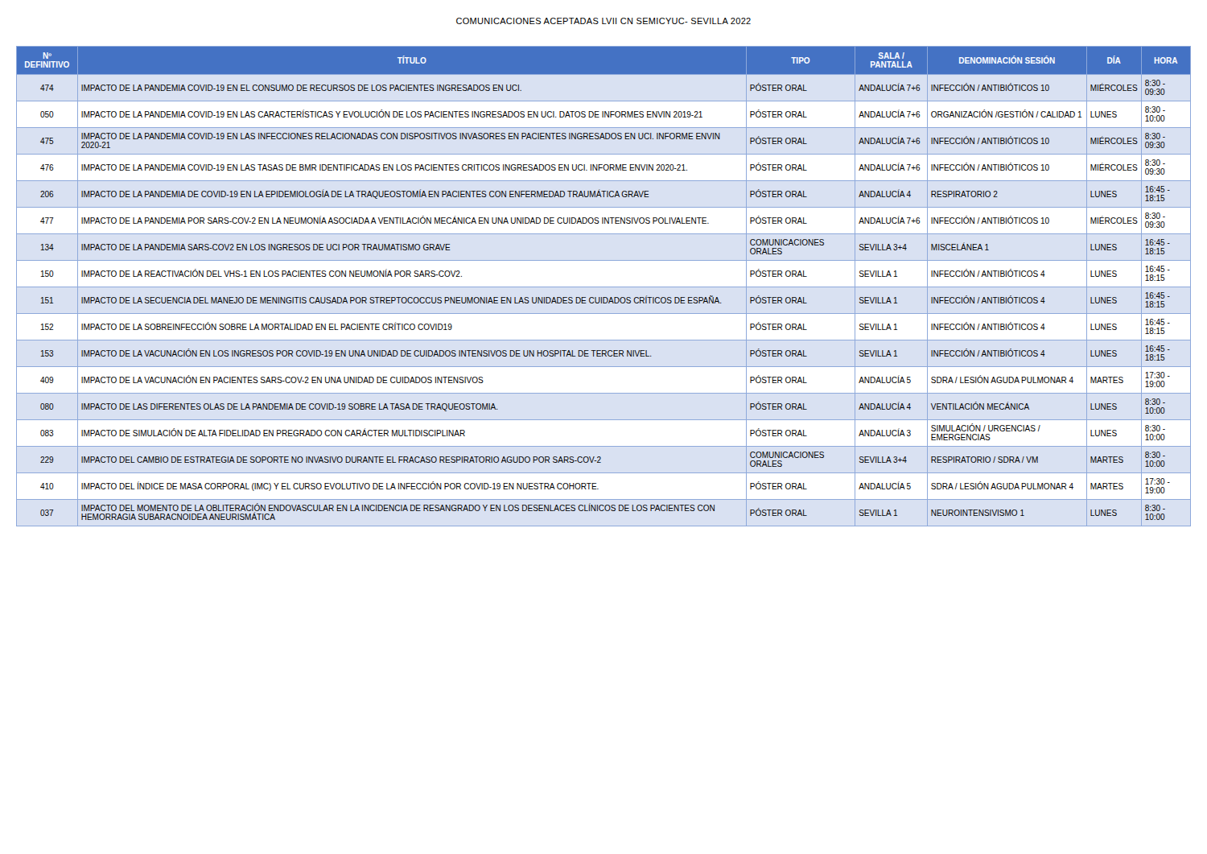COMUNICACIONES ACEPTADAS LVII CN SEMICYUC- SEVILLA 2022
| Nº DEFINITIVO | TÍTULO | TIPO | SALA / PANTALLA | DENOMINACIÓN SESIÓN | DÍA | HORA |
| --- | --- | --- | --- | --- | --- | --- |
| 474 | IMPACTO DE LA PANDEMIA COVID-19 EN EL CONSUMO DE RECURSOS DE LOS PACIENTES INGRESADOS EN UCI. | PÓSTER ORAL | ANDALUCÍA 7+6 | INFECCIÓN / ANTIBIÓTICOS 10 | MIÉRCOLES | 8:30 - 09:30 |
| 050 | IMPACTO DE LA PANDEMIA COVID-19 EN LAS CARACTERÍSTICAS Y EVOLUCIÓN DE LOS PACIENTES INGRESADOS EN UCI. DATOS DE INFORMES ENVIN 2019-21 | PÓSTER ORAL | ANDALUCÍA 7+6 | ORGANIZACIÓN /GESTIÓN / CALIDAD 1 | LUNES | 8:30 - 10:00 |
| 475 | IMPACTO DE LA PANDEMIA COVID-19 EN LAS INFECCIONES RELACIONADAS CON DISPOSITIVOS INVASORES EN PACIENTES INGRESADOS EN UCI. INFORME ENVIN 2020-21 | PÓSTER ORAL | ANDALUCÍA 7+6 | INFECCIÓN / ANTIBIÓTICOS 10 | MIÉRCOLES | 8:30 - 09:30 |
| 476 | IMPACTO DE LA PANDEMIA COVID-19 EN LAS TASAS DE BMR IDENTIFICADAS EN LOS PACIENTES CRITICOS INGRESADOS EN UCI. INFORME ENVIN 2020-21. | PÓSTER ORAL | ANDALUCÍA 7+6 | INFECCIÓN / ANTIBIÓTICOS 10 | MIÉRCOLES | 8:30 - 09:30 |
| 206 | IMPACTO DE LA PANDEMIA DE COVID-19 EN LA EPIDEMIOLOGÍA DE LA TRAQUEOSTOMÍA EN PACIENTES CON ENFERMEDAD TRAUMÁTICA GRAVE | PÓSTER ORAL | ANDALUCÍA 4 | RESPIRATORIO 2 | LUNES | 16:45 - 18:15 |
| 477 | IMPACTO DE LA PANDEMIA POR SARS-COV-2 EN LA NEUMONÍA ASOCIADA A VENTILACIÓN MECÁNICA EN UNA UNIDAD DE CUIDADOS INTENSIVOS POLIVALENTE. | PÓSTER ORAL | ANDALUCÍA 7+6 | INFECCIÓN / ANTIBIÓTICOS 10 | MIÉRCOLES | 8:30 - 09:30 |
| 134 | IMPACTO DE LA PANDEMIA SARS-COV2 EN LOS INGRESOS DE UCI POR TRAUMATISMO GRAVE | COMUNICACIONES ORALES | SEVILLA 3+4 | MISCELÁNEA 1 | LUNES | 16:45 - 18:15 |
| 150 | IMPACTO DE LA REACTIVACIÓN DEL VHS-1 EN LOS PACIENTES CON NEUMONÍA POR SARS-COV2. | PÓSTER ORAL | SEVILLA 1 | INFECCIÓN / ANTIBIÓTICOS 4 | LUNES | 16:45 - 18:15 |
| 151 | IMPACTO DE LA SECUENCIA DEL MANEJO DE MENINGITIS CAUSADA POR STREPTOCOCCUS PNEUMONIAE EN LAS UNIDADES DE CUIDADOS CRÍTICOS DE ESPAÑA. | PÓSTER ORAL | SEVILLA 1 | INFECCIÓN / ANTIBIÓTICOS 4 | LUNES | 16:45 - 18:15 |
| 152 | IMPACTO DE LA SOBREINFECCIÓN SOBRE LA MORTALIDAD EN EL PACIENTE CRÍTICO COVID19 | PÓSTER ORAL | SEVILLA 1 | INFECCIÓN / ANTIBIÓTICOS 4 | LUNES | 16:45 - 18:15 |
| 153 | IMPACTO DE LA VACUNACIÓN EN LOS INGRESOS POR COVID-19 EN UNA UNIDAD DE CUIDADOS INTENSIVOS DE UN HOSPITAL DE TERCER NIVEL. | PÓSTER ORAL | SEVILLA 1 | INFECCIÓN / ANTIBIÓTICOS 4 | LUNES | 16:45 - 18:15 |
| 409 | IMPACTO DE LA VACUNACIÓN EN PACIENTES SARS-COV-2 EN UNA UNIDAD DE CUIDADOS INTENSIVOS | PÓSTER ORAL | ANDALUCÍA 5 | SDRA / LESIÓN AGUDA PULMONAR 4 | MARTES | 17:30 - 19:00 |
| 080 | IMPACTO DE LAS DIFERENTES OLAS DE LA PANDEMIA DE COVID-19 SOBRE LA TASA DE TRAQUEOSTOMIA. | PÓSTER ORAL | ANDALUCÍA 4 | VENTILACIÓN MECÁNICA | LUNES | 8:30 - 10:00 |
| 083 | IMPACTO DE SIMULACIÓN DE ALTA FIDELIDAD EN PREGRADO CON CARÁCTER MULTIDISCIPLINAR | PÓSTER ORAL | ANDALUCÍA 3 | SIMULACIÓN / URGENCIAS / EMERGENCIAS | LUNES | 8:30 - 10:00 |
| 229 | IMPACTO DEL CAMBIO DE ESTRATEGIA DE SOPORTE NO INVASIVO DURANTE EL FRACASO RESPIRATORIO AGUDO POR SARS-COV-2 | COMUNICACIONES ORALES | SEVILLA 3+4 | RESPIRATORIO / SDRA / VM | MARTES | 8:30 - 10:00 |
| 410 | IMPACTO DEL ÍNDICE DE MASA CORPORAL (IMC) Y EL CURSO EVOLUTIVO DE LA INFECCIÓN POR COVID-19 EN NUESTRA COHORTE. | PÓSTER ORAL | ANDALUCÍA 5 | SDRA / LESIÓN AGUDA PULMONAR 4 | MARTES | 17:30 - 19:00 |
| 037 | IMPACTO DEL MOMENTO DE LA OBLITERACIÓN ENDOVASCULAR EN LA INCIDENCIA DE RESANGRADO Y EN LOS DESENLACES CLÍNICOS DE LOS PACIENTES CON HEMORRAGIA SUBARACNOIDEA ANEURISMÁTICA | PÓSTER ORAL | SEVILLA 1 | NEUROINTENSIVISMO 1 | LUNES | 8:30 - 10:00 |